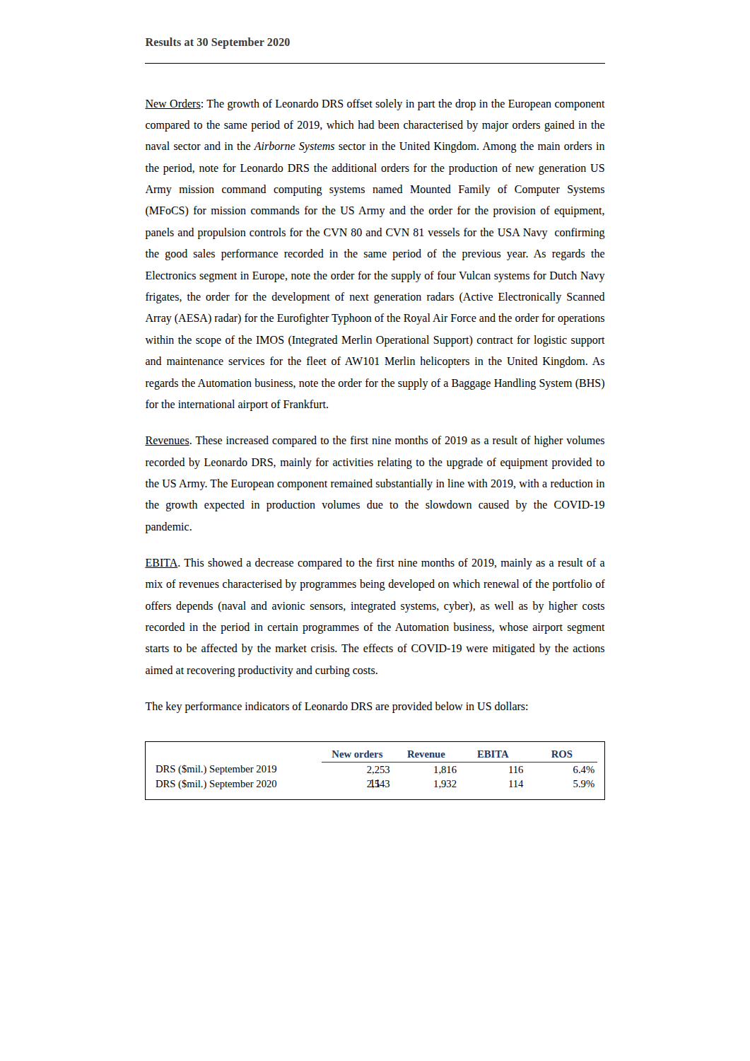Results at 30 September 2020
New Orders: The growth of Leonardo DRS offset solely in part the drop in the European component compared to the same period of 2019, which had been characterised by major orders gained in the naval sector and in the Airborne Systems sector in the United Kingdom. Among the main orders in the period, note for Leonardo DRS the additional orders for the production of new generation US Army mission command computing systems named Mounted Family of Computer Systems (MFoCS) for mission commands for the US Army and the order for the provision of equipment, panels and propulsion controls for the CVN 80 and CVN 81 vessels for the USA Navy confirming the good sales performance recorded in the same period of the previous year. As regards the Electronics segment in Europe, note the order for the supply of four Vulcan systems for Dutch Navy frigates, the order for the development of next generation radars (Active Electronically Scanned Array (AESA) radar) for the Eurofighter Typhoon of the Royal Air Force and the order for operations within the scope of the IMOS (Integrated Merlin Operational Support) contract for logistic support and maintenance services for the fleet of AW101 Merlin helicopters in the United Kingdom. As regards the Automation business, note the order for the supply of a Baggage Handling System (BHS) for the international airport of Frankfurt.
Revenues. These increased compared to the first nine months of 2019 as a result of higher volumes recorded by Leonardo DRS, mainly for activities relating to the upgrade of equipment provided to the US Army. The European component remained substantially in line with 2019, with a reduction in the growth expected in production volumes due to the slowdown caused by the COVID-19 pandemic.
EBITA. This showed a decrease compared to the first nine months of 2019, mainly as a result of a mix of revenues characterised by programmes being developed on which renewal of the portfolio of offers depends (naval and avionic sensors, integrated systems, cyber), as well as by higher costs recorded in the period in certain programmes of the Automation business, whose airport segment starts to be affected by the market crisis. The effects of COVID-19 were mitigated by the actions aimed at recovering productivity and curbing costs.
The key performance indicators of Leonardo DRS are provided below in US dollars:
| | New orders | Revenue | EBITA | ROS |
| --- | --- | --- | --- | --- |
| DRS ($mil.) September 2019 | 2,253 | 1,816 | 116 | 6.4% |
| DRS ($mil.) September 2020 | 2,543 | 1,932 | 114 | 5.9% |
11